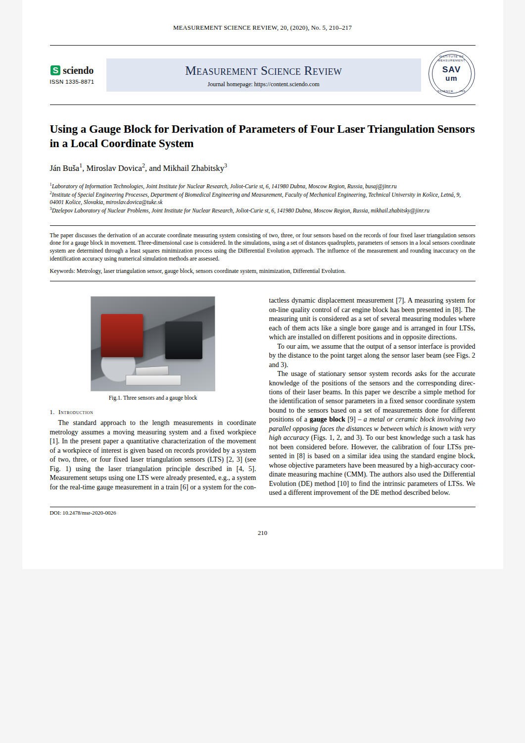MEASUREMENT SCIENCE REVIEW, 20, (2020), No. 5, 210–217
sciendo
ISSN 1335-8871
Measurement Science Review
Journal homepage: https://content.sciendo.com
INSTITUTE OF MEASUREMENT
SAV
um
SCIENCE · INS
Using a Gauge Block for Derivation of Parameters of Four Laser Triangulation Sensors in a Local Coordinate System
Ján Buša1, Miroslav Dovica2, and Mikhail Zhabitsky3
1Laboratory of Information Technologies, Joint Institute for Nuclear Research, Joliot-Curie st, 6, 141980 Dubna, Moscow Region, Russia, busaj@jinr.ru
2Institute of Special Engineering Processes, Department of Biomedical Engineering and Measurement, Faculty of Mechanical Engineering, Technical University in Košice, Letná, 9, 04001 Košice, Slovakia, miroslav.dovica@tuke.sk
3Dzelepov Laboratory of Nuclear Problems, Joint Institute for Nuclear Research, Joliot-Curie st, 6, 141980 Dubna, Moscow Region, Russia, mikhail.zhabitsky@jinr.ru
The paper discusses the derivation of an accurate coordinate measuring system consisting of two, three, or four sensors based on the records of four fixed laser triangulation sensors done for a gauge block in movement. Three-dimensional case is considered. In the simulations, using a set of distances quadruplets, parameters of sensors in a local sensors coordinate system are determined through a least squares minimization process using the Differential Evolution approach. The influence of the measurement and rounding inaccuracy on the identification accuracy using numerical simulation methods are assessed.
Keywords: Metrology, laser triangulation sensor, gauge block, sensors coordinate system, minimization, Differential Evolution.
Fig.1. Three sensors and a gauge block
1. Introduction
The standard approach to the length measurements in coordinate metrology assumes a moving measuring system and a fixed workpiece [1]. In the present paper a quantitative characterization of the movement of a workpiece of interest is given based on records provided by a system of two, three, or four fixed laser triangulation sensors (LTS) [2, 3] (see Fig. 1) using the laser triangulation principle described in [4, 5]. Measurement setups using one LTS were already presented, e.g., a system for the real-time gauge measurement in a train [6] or a system for the contactless dynamic displacement measurement [7]. A measuring system for on-line quality control of car engine block has been presented in [8]. The measuring unit is considered as a set of several measuring modules where each of them acts like a single bore gauge and is arranged in four LTSs, which are installed on different positions and in opposite directions.
To our aim, we assume that the output of a sensor interface is provided by the distance to the point target along the sensor laser beam (see Figs. 2 and 3).
The usage of stationary sensor system records asks for the accurate knowledge of the positions of the sensors and the corresponding directions of their laser beams. In this paper we describe a simple method for the identification of sensor parameters in a fixed sensor coordinate system bound to the sensors based on a set of measurements done for different positions of a gauge block [9] – a metal or ceramic block involving two parallel opposing faces the distances w between which is known with very high accuracy (Figs. 1, 2, and 3). To our best knowledge such a task has not been considered before. However, the calibration of four LTSs presented in [8] is based on a similar idea using the standard engine block, whose objective parameters have been measured by a high-accuracy coordinate measuring machine (CMM). The authors also used the Differential Evolution (DE) method [10] to find the intrinsic parameters of LTSs. We used a different improvement of the DE method described below.
DOI: 10.2478/msr-2020-0026
210